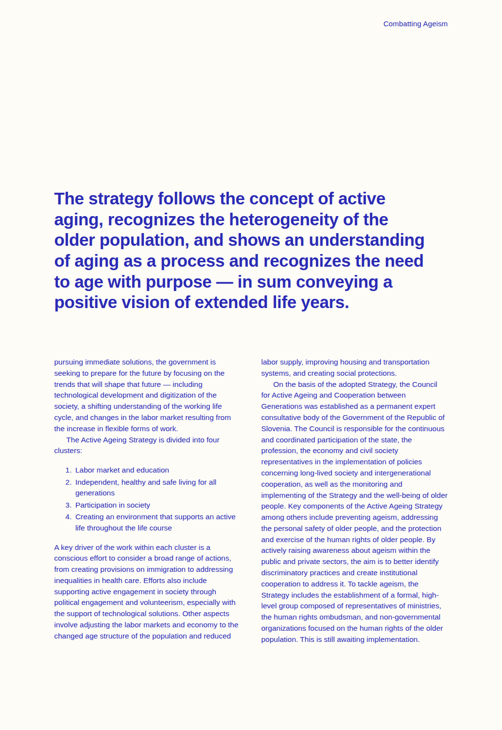Combatting Ageism
The strategy follows the concept of active aging, recognizes the heterogeneity of the older population, and shows an understanding of aging as a process and recognizes the need to age with purpose — in sum conveying a positive vision of extended life years.
pursuing immediate solutions, the government is seeking to prepare for the future by focusing on the trends that will shape that future — including technological development and digitization of the society, a shifting understanding of the working life cycle, and changes in the labor market resulting from the increase in flexible forms of work.
The Active Ageing Strategy is divided into four clusters:
Labor market and education
Independent, healthy and safe living for all generations
Participation in society
Creating an environment that supports an active life throughout the life course
A key driver of the work within each cluster is a conscious effort to consider a broad range of actions, from creating provisions on immigration to addressing inequalities in health care. Efforts also include supporting active engagement in society through political engagement and volunteerism, especially with the support of technological solutions. Other aspects involve adjusting the labor markets and economy to the changed age structure of the population and reduced labor supply, improving housing and transportation systems, and creating social protections.
On the basis of the adopted Strategy, the Council for Active Ageing and Cooperation between Generations was established as a permanent expert consultative body of the Government of the Republic of Slovenia. The Council is responsible for the continuous and coordinated participation of the state, the profession, the economy and civil society representatives in the implementation of policies concerning long-lived society and intergenerational cooperation, as well as the monitoring and implementing of the Strategy and the well-being of older people. Key components of the Active Ageing Strategy among others include preventing ageism, addressing the personal safety of older people, and the protection and exercise of the human rights of older people. By actively raising awareness about ageism within the public and private sectors, the aim is to better identify discriminatory practices and create institutional cooperation to address it. To tackle ageism, the Strategy includes the establishment of a formal, high-level group composed of representatives of ministries, the human rights ombudsman, and non-governmental organizations focused on the human rights of the older population. This is still awaiting implementation.